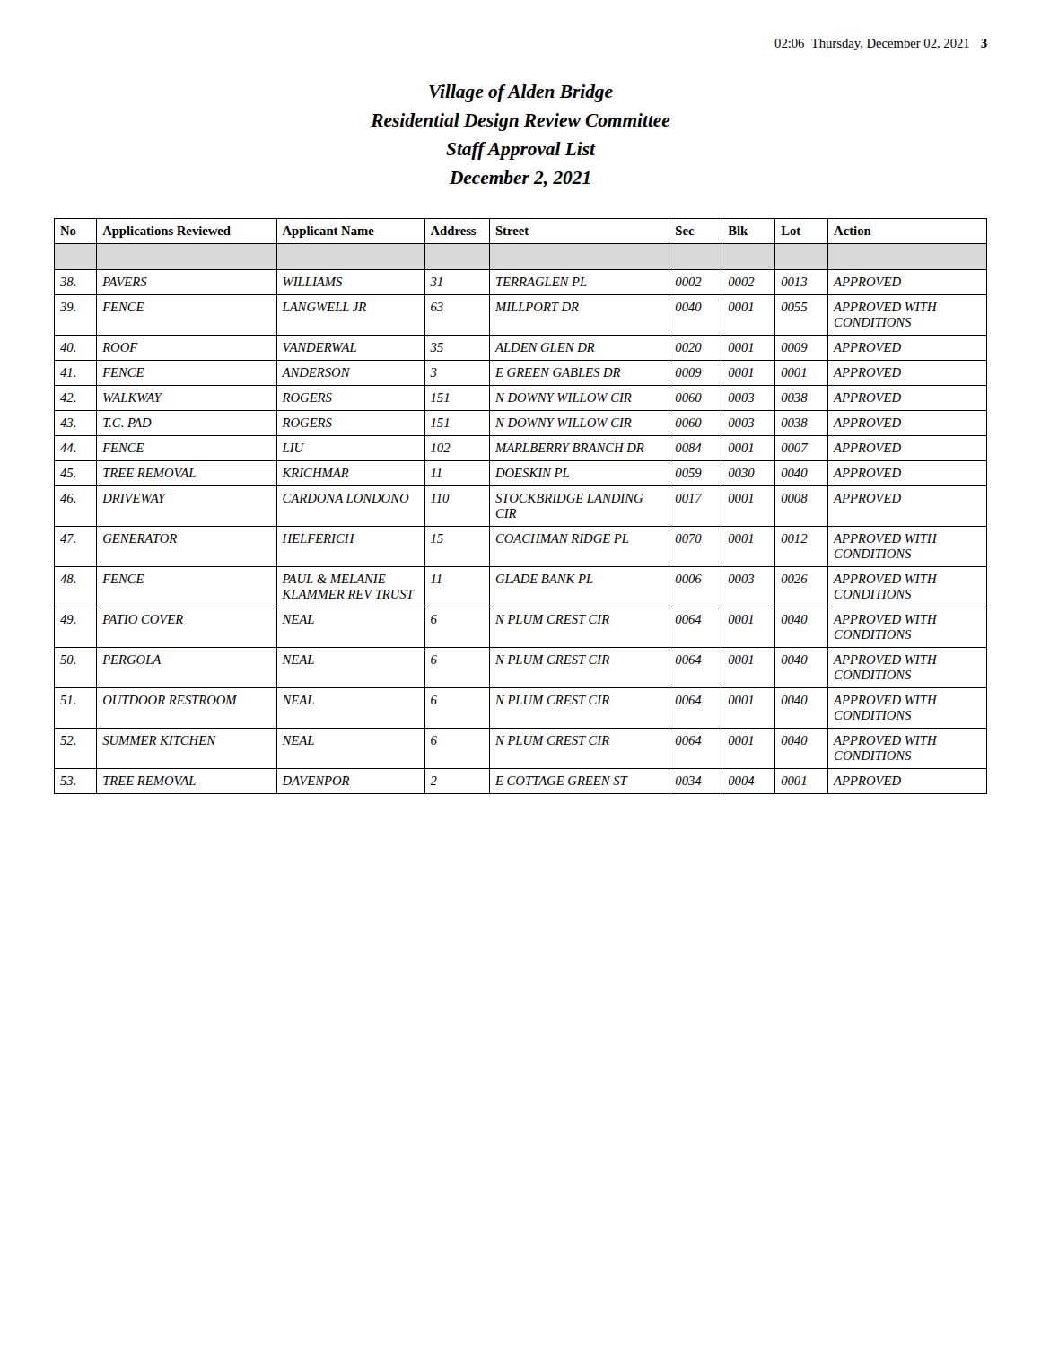02:06 Thursday, December 02, 20213
Village of Alden Bridge
Residential Design Review Committee
Staff Approval List
December 2, 2021
| No | Applications Reviewed | Applicant Name | Address | Street | Sec | Blk | Lot | Action |
| --- | --- | --- | --- | --- | --- | --- | --- | --- |
| 38. | PAVERS | WILLIAMS | 31 | TERRAGLEN PL | 0002 | 0002 | 0013 | APPROVED |
| 39. | FENCE | LANGWELL JR | 63 | MILLPORT DR | 0040 | 0001 | 0055 | APPROVED WITH CONDITIONS |
| 40. | ROOF | VANDERWAL | 35 | ALDEN GLEN DR | 0020 | 0001 | 0009 | APPROVED |
| 41. | FENCE | ANDERSON | 3 | E GREEN GABLES DR | 0009 | 0001 | 0001 | APPROVED |
| 42. | WALKWAY | ROGERS | 151 | N DOWNY WILLOW CIR | 0060 | 0003 | 0038 | APPROVED |
| 43. | T.C. PAD | ROGERS | 151 | N DOWNY WILLOW CIR | 0060 | 0003 | 0038 | APPROVED |
| 44. | FENCE | LIU | 102 | MARLBERRY BRANCH DR | 0084 | 0001 | 0007 | APPROVED |
| 45. | TREE REMOVAL | KRICHMAR | 11 | DOESKIN PL | 0059 | 0030 | 0040 | APPROVED |
| 46. | DRIVEWAY | CARDONA LONDONO | 110 | STOCKBRIDGE LANDING CIR | 0017 | 0001 | 0008 | APPROVED |
| 47. | GENERATOR | HELFERICH | 15 | COACHMAN RIDGE PL | 0070 | 0001 | 0012 | APPROVED WITH CONDITIONS |
| 48. | FENCE | PAUL & MELANIE KLAMMER REV TRUST | 11 | GLADE BANK PL | 0006 | 0003 | 0026 | APPROVED WITH CONDITIONS |
| 49. | PATIO COVER | NEAL | 6 | N PLUM CREST CIR | 0064 | 0001 | 0040 | APPROVED WITH CONDITIONS |
| 50. | PERGOLA | NEAL | 6 | N PLUM CREST CIR | 0064 | 0001 | 0040 | APPROVED WITH CONDITIONS |
| 51. | OUTDOOR RESTROOM | NEAL | 6 | N PLUM CREST CIR | 0064 | 0001 | 0040 | APPROVED WITH CONDITIONS |
| 52. | SUMMER KITCHEN | NEAL | 6 | N PLUM CREST CIR | 0064 | 0001 | 0040 | APPROVED WITH CONDITIONS |
| 53. | TREE REMOVAL | DAVENPOR | 2 | E COTTAGE GREEN ST | 0034 | 0004 | 0001 | APPROVED |